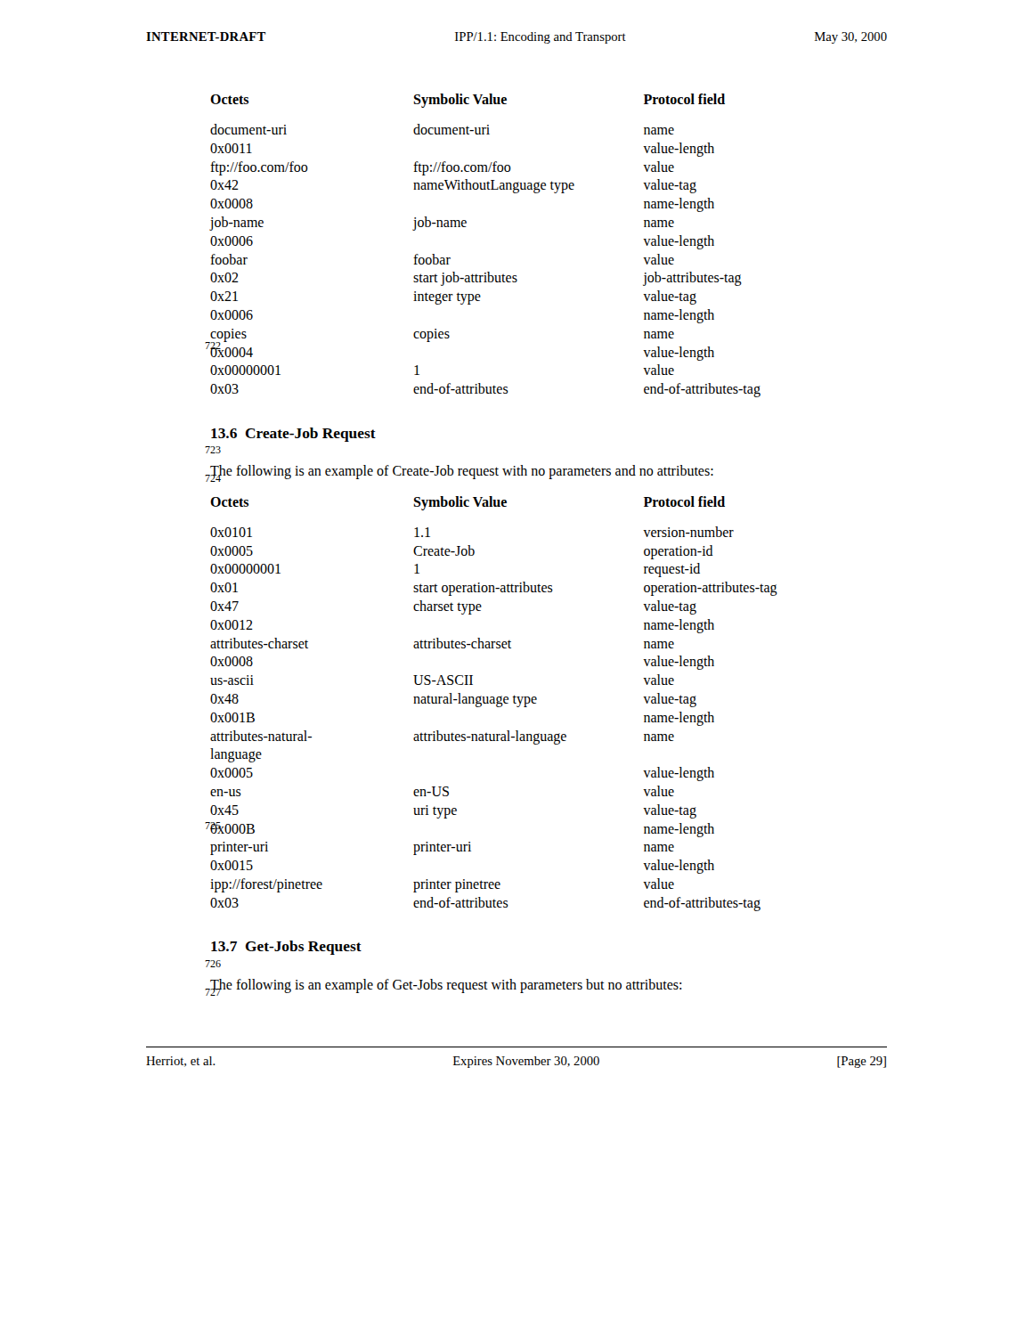INTERNET-DRAFT
IPP/1.1: Encoding and Transport
May 30, 2000
| Octets | Symbolic Value | Protocol field |
| --- | --- | --- |
| document-uri | document-uri | name |
| 0x0011 | | value-length |
| ftp://foo.com/foo | ftp://foo.com/foo | value |
| 0x42 | nameWithoutLanguage type | value-tag |
| 0x0008 | | name-length |
| job-name | job-name | name |
| 0x0006 | | value-length |
| foobar | foobar | value |
| 0x02 | start job-attributes | job-attributes-tag |
| 0x21 | integer type | value-tag |
| 0x0006 | | name-length |
| copies | copies | name |
| 0x0004 | | value-length |
| 0x00000001 | 1 | value |
| 0x03 | end-of-attributes | end-of-attributes-tag |
722
13.6 Create-Job Request
723
The following is an example of Create-Job request with no parameters and no attributes:
724
| Octets | Symbolic Value | Protocol field |
| --- | --- | --- |
| 0x0101 | 1.1 | version-number |
| 0x0005 | Create-Job | operation-id |
| 0x00000001 | 1 | request-id |
| 0x01 | start operation-attributes | operation-attributes-tag |
| 0x47 | charset type | value-tag |
| 0x0012 | | name-length |
| attributes-charset | attributes-charset | name |
| 0x0008 | | value-length |
| us-ascii | US-ASCII | value |
| 0x48 | natural-language type | value-tag |
| 0x001B | | name-length |
| attributes-natural- language | attributes-natural-language | name |
| 0x0005 | | value-length |
| en-us | en-US | value |
| 0x45 | uri type | value-tag |
| 0x000B | | name-length |
| printer-uri | printer-uri | name |
| 0x0015 | | value-length |
| ipp://forest/pinetree | printer pinetree | value |
| 0x03 | end-of-attributes | end-of-attributes-tag |
725
13.7 Get-Jobs Request
726
The following is an example of Get-Jobs request with parameters but no attributes:
727
Herriot, et al.
Expires November 30, 2000
[Page 29]